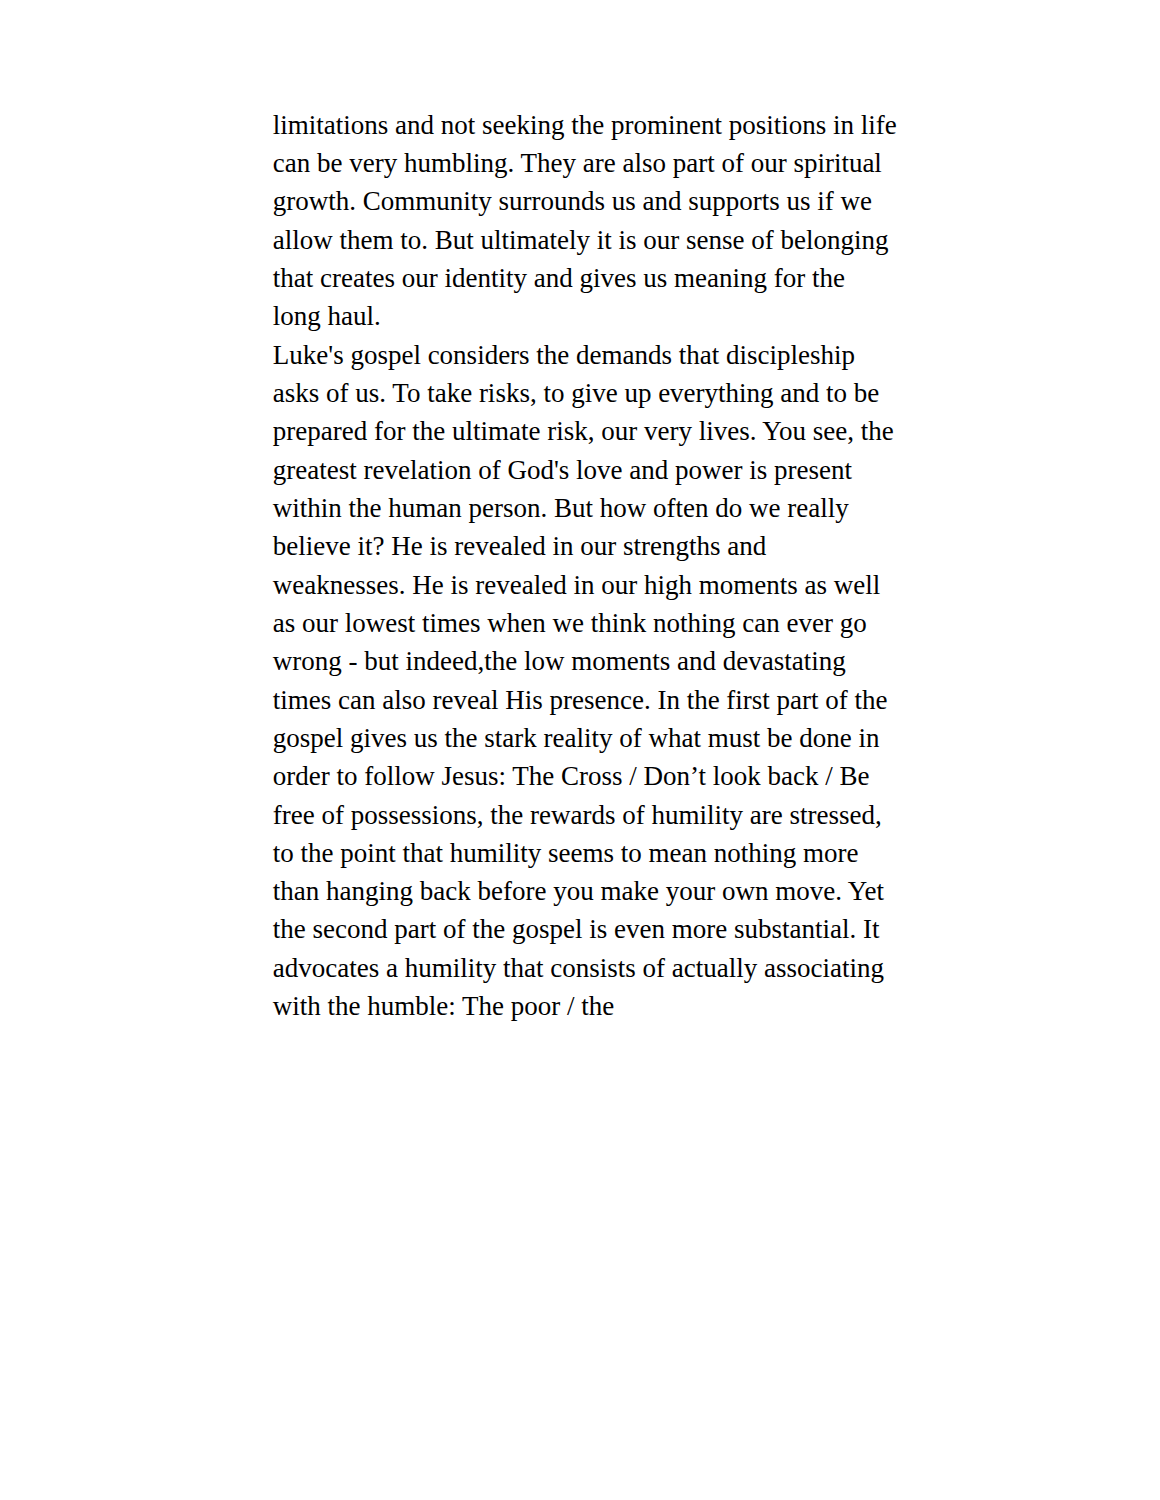limitations and not seeking the prominent positions in life can be very humbling. They are also part of our spiritual growth. Community surrounds us and supports us if we allow them to. But ultimately it is our sense of belonging that creates our identity and gives us meaning for the long haul.
Luke's gospel considers the demands that discipleship asks of us. To take risks, to give up everything and to be prepared for the ultimate risk, our very lives. You see, the greatest revelation of God's love and power is present within the human person. But how often do we really believe it? He is revealed in our strengths and weaknesses. He is revealed in our high moments as well as our lowest times when we think nothing can ever go wrong - but indeed,the low moments and devastating times can also reveal His presence. In the first part of the gospel gives us the stark reality of what must be done in order to follow Jesus: The Cross / Don’t look back / Be free of possessions, the rewards of humility are stressed, to the point that humility seems to mean nothing more than hanging back before you make your own move. Yet the second part of the gospel is even more substantial. It advocates a humility that consists of actually associating with the humble: The poor / the